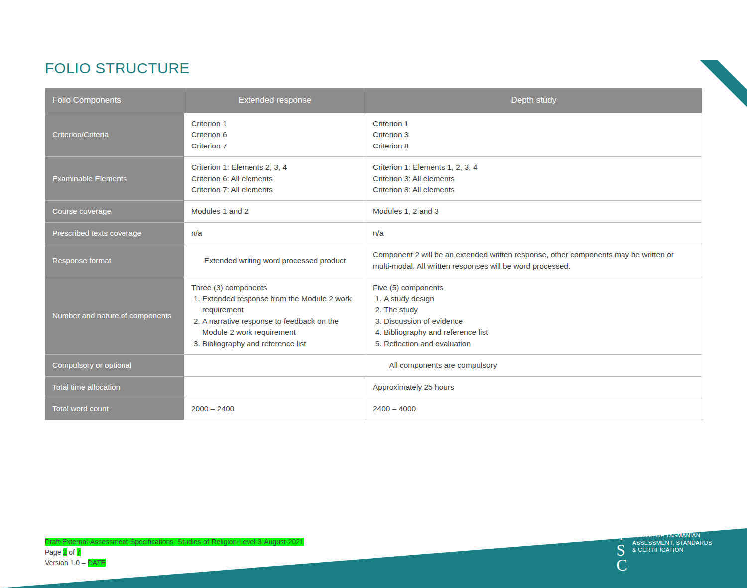FOLIO STRUCTURE
| Folio Components | Extended response | Depth study |
| --- | --- | --- |
| Criterion/Criteria | Criterion 1 Criterion 6 Criterion 7 | Criterion 1 Criterion 3 Criterion 8 |
| Examinable Elements | Criterion 1: Elements 2, 3, 4 Criterion 6: All elements Criterion 7: All elements | Criterion 1: Elements 1, 2, 3, 4 Criterion 3: All elements Criterion 8: All elements |
| Course coverage | Modules 1 and 2 | Modules 1, 2 and 3 |
| Prescribed texts coverage | n/a | n/a |
| Response format | Extended writing word processed product | Component 2 will be an extended written response, other components may be written or multi-modal. All written responses will be word processed. |
| Number and nature of components | Three (3) components Extended response from the Module 2 work requirement A narrative response to feedback on the Module 2 work requirement Bibliography and reference list | Five (5) components A study design The study Discussion of evidence Bibliography and reference list Reflection and evaluation |
| Compulsory or optional | All components are compulsory |
| Total time allocation | | Approximately 25 hours |
| Total word count | 2000 – 2400 | 2400 – 4000 |
Draft-External-Assessment-Specifications- Studies-of-Religion-Level-3-August-2021
Page 2 of 7
Version 1.0 – DATE
ATSC
OFFICE OF TASMANIAN
ASSESSMENT, STANDARDS
& CERTIFICATION